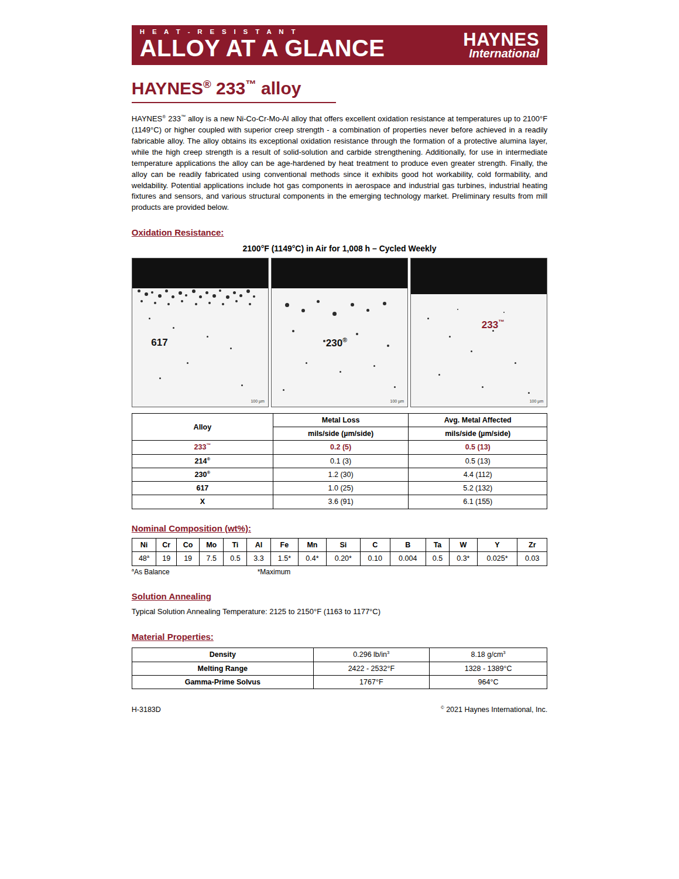H E A T - R E S I S T A N T
ALLOY AT A GLANCE
HAYNES International
HAYNES® 233™ alloy
HAYNES® 233™ alloy is a new Ni-Co-Cr-Mo-Al alloy that offers excellent oxidation resistance at temperatures up to 2100°F (1149°C) or higher coupled with superior creep strength - a combination of properties never before achieved in a readily fabricable alloy. The alloy obtains its exceptional oxidation resistance through the formation of a protective alumina layer, while the high creep strength is a result of solid-solution and carbide strengthening. Additionally, for use in intermediate temperature applications the alloy can be age-hardened by heat treatment to produce even greater strength. Finally, the alloy can be readily fabricated using conventional methods since it exhibits good hot workability, cold formability, and weldability. Potential applications include hot gas components in aerospace and industrial gas turbines, industrial heating fixtures and sensors, and various structural components in the emerging technology market. Preliminary results from mill products are provided below.
Oxidation Resistance:
2100°F (1149°C) in Air for 1,008 h – Cycled Weekly
617
100 µm
230®
100 µm
233™
100 µm
| Alloy | Metal Loss | Avg. Metal Affected |
| --- | --- | --- |
| mils/side (µm/side) | mils/side (µm/side) |
| 233 ™ | 0.2 (5) | 0.5 (13) |
| 214 ® | 0.1 (3) | 0.5 (13) |
| 230 ® | 1.2 (30) | 4.4 (112) |
| 617 | 1.0 (25) | 5.2 (132) |
| X | 3.6 (91) | 6.1 (155) |
Nominal Composition (wt%):
| Ni | Cr | Co | Mo | Ti | Al | Fe | Mn | Si | C | B | Ta | W | Y | Zr |
| --- | --- | --- | --- | --- | --- | --- | --- | --- | --- | --- | --- | --- | --- | --- |
| 48 a | 19 | 19 | 7.5 | 0.5 | 3.3 | 1.5* | 0.4* | 0.20* | 0.10 | 0.004 | 0.5 | 0.3* | 0.025* | 0.03 |
aAs Balance *Maximum
Solution Annealing
Typical Solution Annealing Temperature: 2125 to 2150°F (1163 to 1177°C)
Material Properties:
| Density | 0.296 lb/in 3 | 8.18 g/cm 3 |
| Melting Range | 2422 - 2532°F | 1328 - 1389°C |
| Gamma-Prime Solvus | 1767°F | 964°C |
H-3183D
© 2021 Haynes International, Inc.